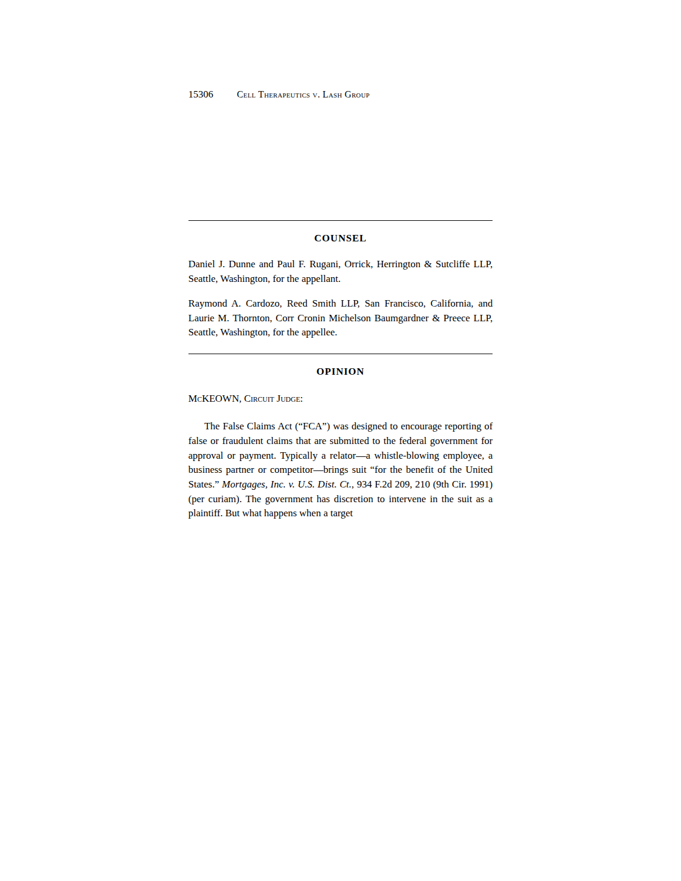15306 Cell Therapeutics v. Lash Group
COUNSEL
Daniel J. Dunne and Paul F. Rugani, Orrick, Herrington & Sutcliffe LLP, Seattle, Washington, for the appellant.
Raymond A. Cardozo, Reed Smith LLP, San Francisco, California, and Laurie M. Thornton, Corr Cronin Michelson Baumgardner & Preece LLP, Seattle, Washington, for the appellee.
OPINION
McKEOWN, Circuit Judge:
The False Claims Act (“FCA”) was designed to encourage reporting of false or fraudulent claims that are submitted to the federal government for approval or payment. Typically a relator—a whistle-blowing employee, a business partner or competitor—brings suit “for the benefit of the United States.” Mortgages, Inc. v. U.S. Dist. Ct., 934 F.2d 209, 210 (9th Cir. 1991) (per curiam). The government has discretion to intervene in the suit as a plaintiff. But what happens when a target